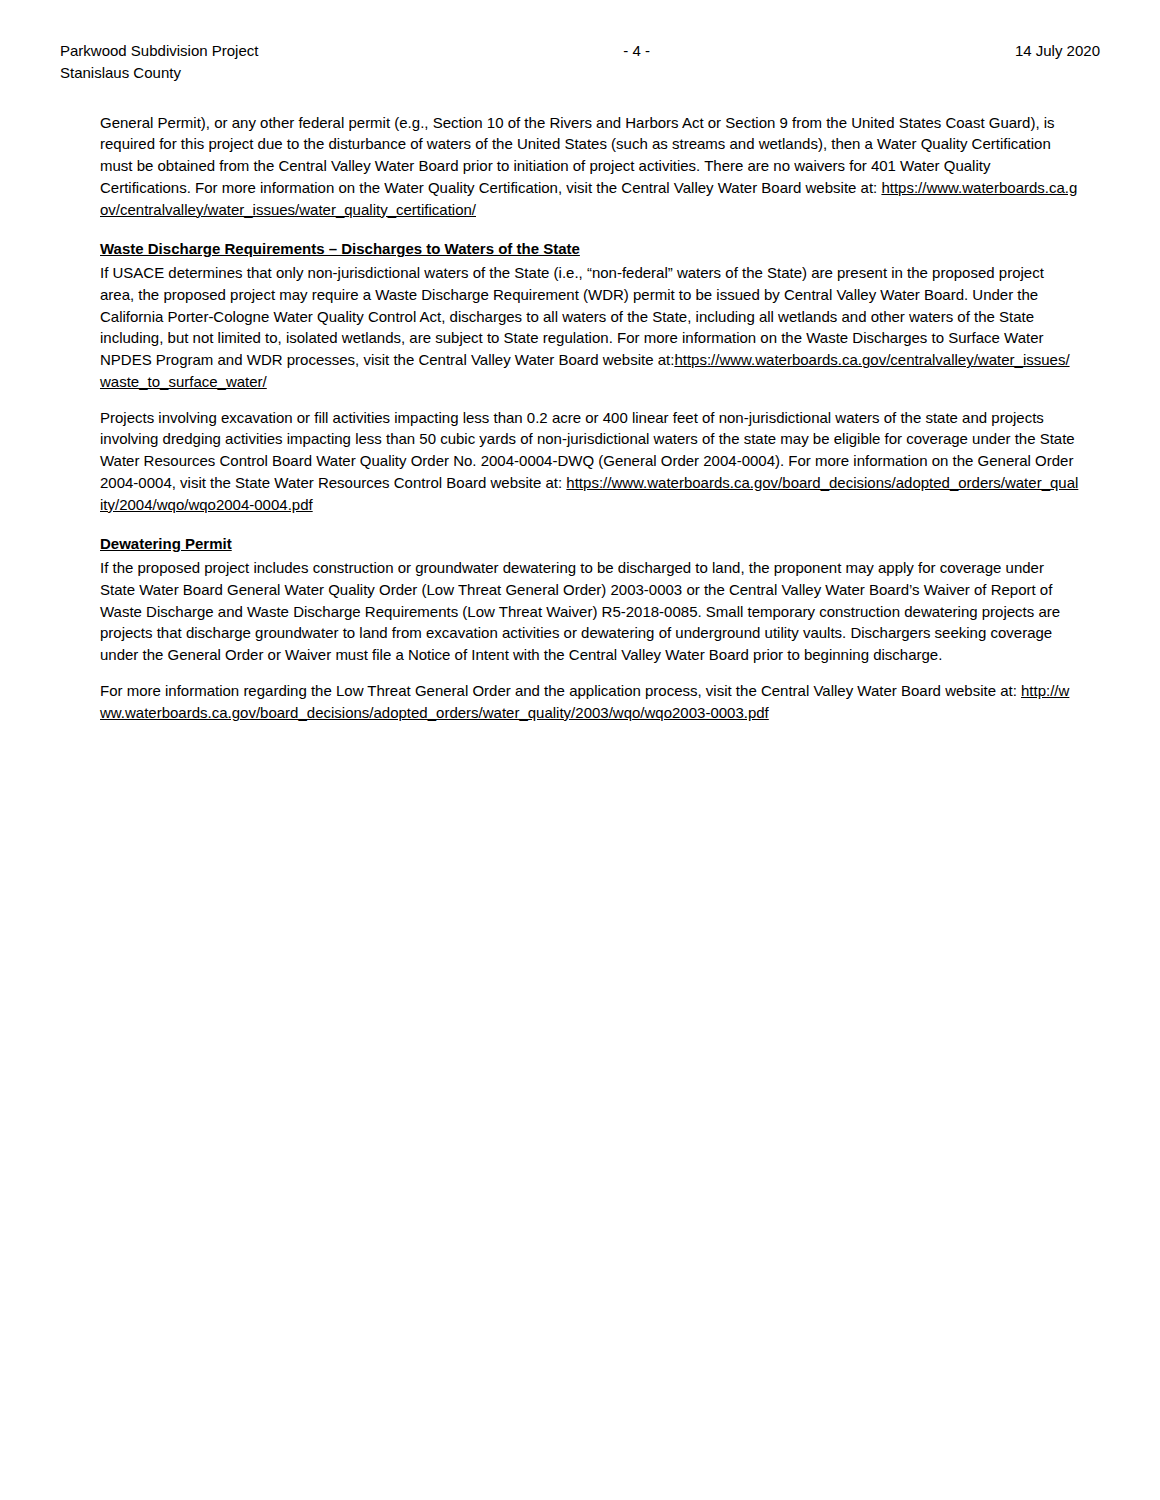Parkwood Subdivision Project
Stanislaus County
- 4 -
14 July 2020
General Permit), or any other federal permit (e.g., Section 10 of the Rivers and Harbors Act or Section 9 from the United States Coast Guard), is required for this project due to the disturbance of waters of the United States (such as streams and wetlands), then a Water Quality Certification must be obtained from the Central Valley Water Board prior to initiation of project activities. There are no waivers for 401 Water Quality Certifications. For more information on the Water Quality Certification, visit the Central Valley Water Board website at: https://www.waterboards.ca.gov/centralvalley/water_issues/water_quality_certification/
Waste Discharge Requirements – Discharges to Waters of the State
If USACE determines that only non-jurisdictional waters of the State (i.e., “non-federal” waters of the State) are present in the proposed project area, the proposed project may require a Waste Discharge Requirement (WDR) permit to be issued by Central Valley Water Board. Under the California Porter-Cologne Water Quality Control Act, discharges to all waters of the State, including all wetlands and other waters of the State including, but not limited to, isolated wetlands, are subject to State regulation. For more information on the Waste Discharges to Surface Water NPDES Program and WDR processes, visit the Central Valley Water Board website at:https://www.waterboards.ca.gov/centralvalley/water_issues/waste_to_surface_water/
Projects involving excavation or fill activities impacting less than 0.2 acre or 400 linear feet of non-jurisdictional waters of the state and projects involving dredging activities impacting less than 50 cubic yards of non-jurisdictional waters of the state may be eligible for coverage under the State Water Resources Control Board Water Quality Order No. 2004-0004-DWQ (General Order 2004-0004). For more information on the General Order 2004-0004, visit the State Water Resources Control Board website at: https://www.waterboards.ca.gov/board_decisions/adopted_orders/water_quality/2004/wqo/wqo2004-0004.pdf
Dewatering Permit
If the proposed project includes construction or groundwater dewatering to be discharged to land, the proponent may apply for coverage under State Water Board General Water Quality Order (Low Threat General Order) 2003-0003 or the Central Valley Water Board’s Waiver of Report of Waste Discharge and Waste Discharge Requirements (Low Threat Waiver) R5-2018-0085. Small temporary construction dewatering projects are projects that discharge groundwater to land from excavation activities or dewatering of underground utility vaults. Dischargers seeking coverage under the General Order or Waiver must file a Notice of Intent with the Central Valley Water Board prior to beginning discharge.
For more information regarding the Low Threat General Order and the application process, visit the Central Valley Water Board website at: http://www.waterboards.ca.gov/board_decisions/adopted_orders/water_quality/2003/wqo/wqo2003-0003.pdf